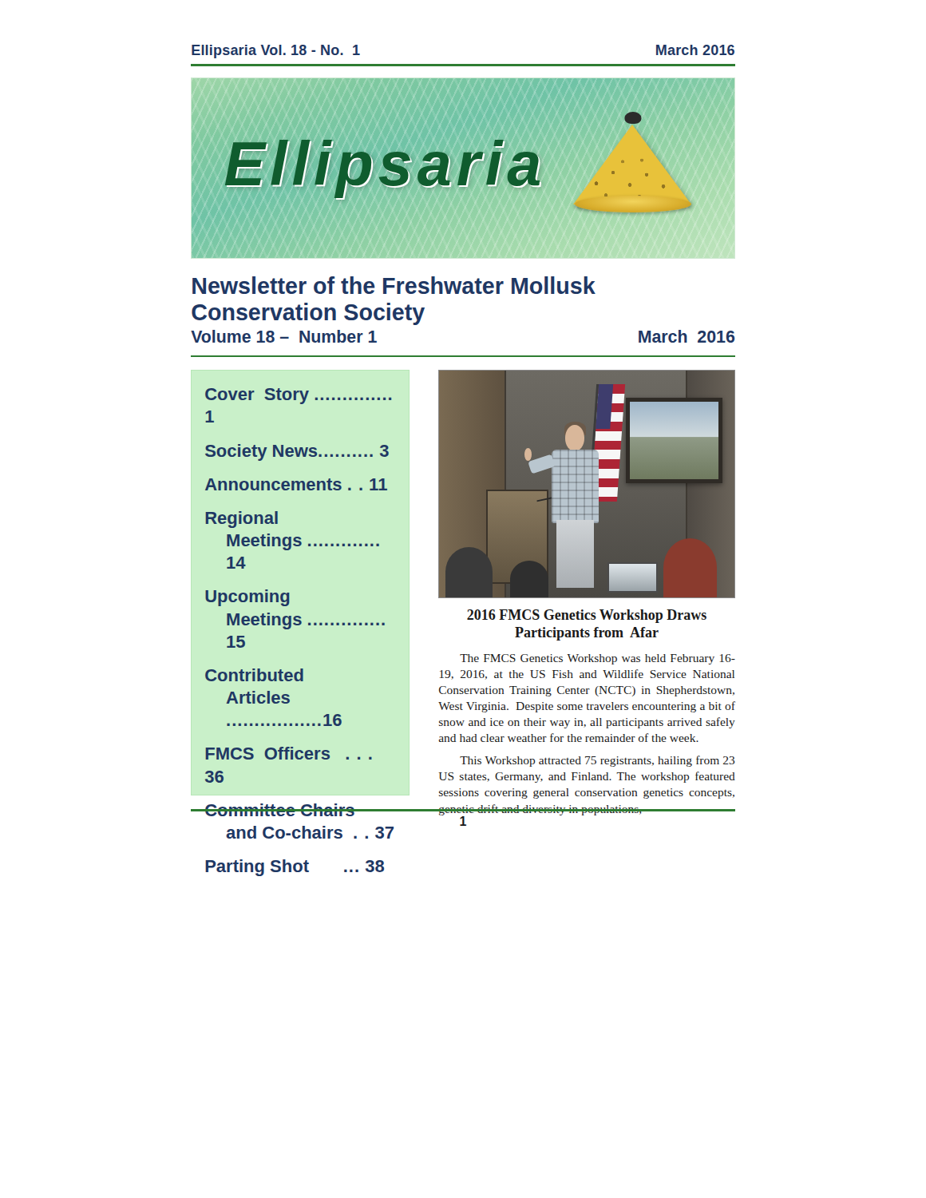Ellipsaria Vol. 18 - No. 1
March 2016
Ellipsaria
Newsletter of the Freshwater Mollusk Conservation Society
Volume 18 – Number 1 March 2016
Cover Story .............. 1
Society News.......... 3
Announcements . . 11
Regional Meetings ............. 14
Upcoming Meetings .............. 15
Contributed Articles ................. 16
FMCS Officers . . . 36
Committee Chairs and Co-chairs . . 37
Parting Shot ... 38
2016 FMCS Genetics Workshop Draws
Participants from Afar
The FMCS Genetics Workshop was held February 16-19, 2016, at the US Fish and Wildlife Service National Conservation Training Center (NCTC) in Shepherdstown, West Virginia. Despite some travelers encountering a bit of snow and ice on their way in, all participants arrived safely and had clear weather for the remainder of the week.
This Workshop attracted 75 registrants, hailing from 23 US states, Germany, and Finland. The workshop featured sessions covering general conservation genetics concepts, genetic drift and diversity in populations,
1